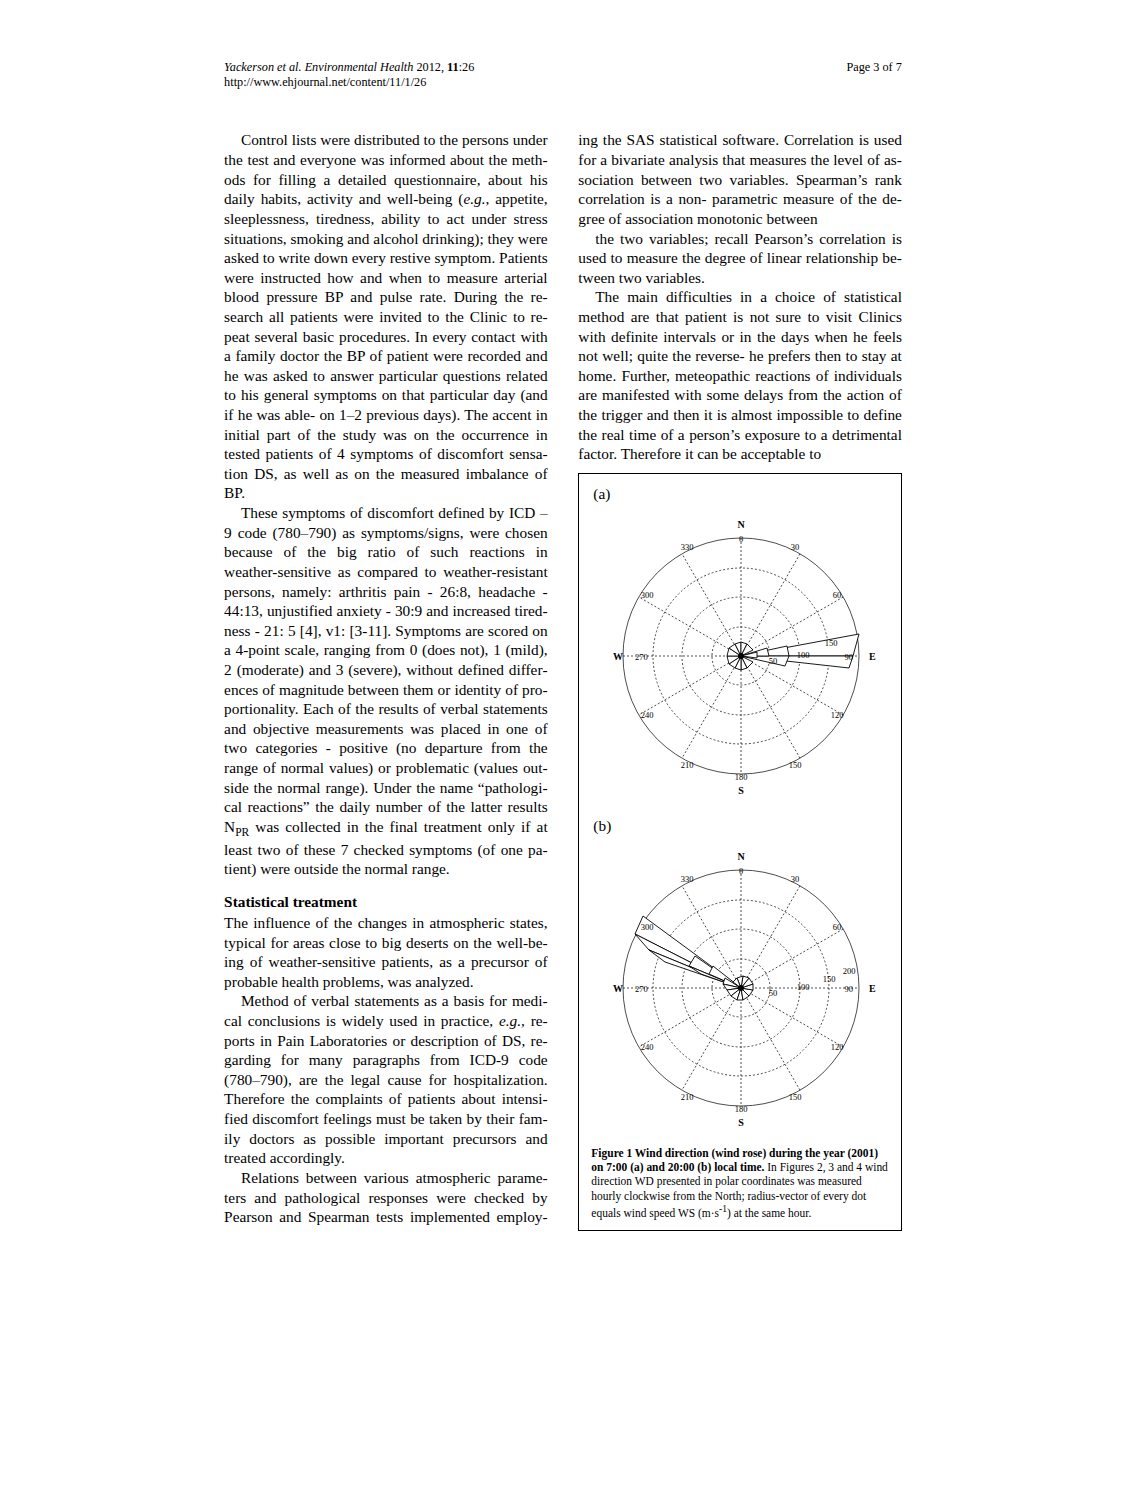Yackerson et al. Environmental Health 2012, 11:26
http://www.ehjournal.net/content/11/1/26
Page 3 of 7
Control lists were distributed to the persons under the test and everyone was informed about the methods for filling a detailed questionnaire, about his daily habits, activity and well-being (e.g., appetite, sleeplessness, tiredness, ability to act under stress situations, smoking and alcohol drinking); they were asked to write down every restive symptom. Patients were instructed how and when to measure arterial blood pressure BP and pulse rate. During the research all patients were invited to the Clinic to repeat several basic procedures. In every contact with a family doctor the BP of patient were recorded and he was asked to answer particular questions related to his general symptoms on that particular day (and if he was able- on 1–2 previous days). The accent in initial part of the study was on the occurrence in tested patients of 4 symptoms of discomfort sensation DS, as well as on the measured imbalance of BP.
These symptoms of discomfort defined by ICD –9 code (780–790) as symptoms/signs, were chosen because of the big ratio of such reactions in weather-sensitive as compared to weather-resistant persons, namely: arthritis pain - 26:8, headache - 44:13, unjustified anxiety - 30:9 and increased tiredness - 21: 5 [4], v1: [3-11]. Symptoms are scored on a 4-point scale, ranging from 0 (does not), 1 (mild), 2 (moderate) and 3 (severe), without defined differences of magnitude between them or identity of proportionality. Each of the results of verbal statements and objective measurements was placed in one of two categories - positive (no departure from the range of normal values) or problematic (values outside the normal range). Under the name “pathological reactions” the daily number of the latter results NPR was collected in the final treatment only if at least two of these 7 checked symptoms (of one patient) were outside the normal range.
Statistical treatment
The influence of the changes in atmospheric states, typical for areas close to big deserts on the well-being of weather-sensitive patients, as a precursor of probable health problems, was analyzed.
Method of verbal statements as a basis for medical conclusions is widely used in practice, e.g., reports in Pain Laboratories or description of DS, regarding for many paragraphs from ICD-9 code (780–790), are the legal cause for hospitalization. Therefore the complaints of patients about intensified discomfort feelings must be taken by their family doctors as possible important precursors and treated accordingly.
Relations between various atmospheric parameters and pathological responses were checked by Pearson and Spearman tests implemented employing the SAS statistical software. Correlation is used for a bivariate analysis that measures the level of association between two variables. Spearman’s rank correlation is a non- parametric measure of the degree of association monotonic between
the two variables; recall Pearson’s correlation is used to measure the degree of linear relationship between two variables.
The main difficulties in a choice of statistical method are that patient is not sure to visit Clinics with definite intervals or in the days when he feels not well; quite the reverse- he prefers then to stay at home. Further, meteopathic reactions of individuals are manifested with some delays from the action of the trigger and then it is almost impossible to define the real time of a person’s exposure to a detrimental factor. Therefore it can be acceptable to
(a)
N 0 E 90 W 270 S 180 330 30 300 60 240 120 210 150 50 100 150
(b)
N 0 E 90 W 270 S 180 330 30 300 60 240 120 210 150 50 100 150 200
Figure 1 Wind direction (wind rose) during the year (2001) on 7:00 (a) and 20:00 (b) local time. In Figures 2, 3 and 4 wind direction WD presented in polar coordinates was measured hourly clockwise from the North; radius-vector of every dot equals wind speed WS (m·s-1) at the same hour.